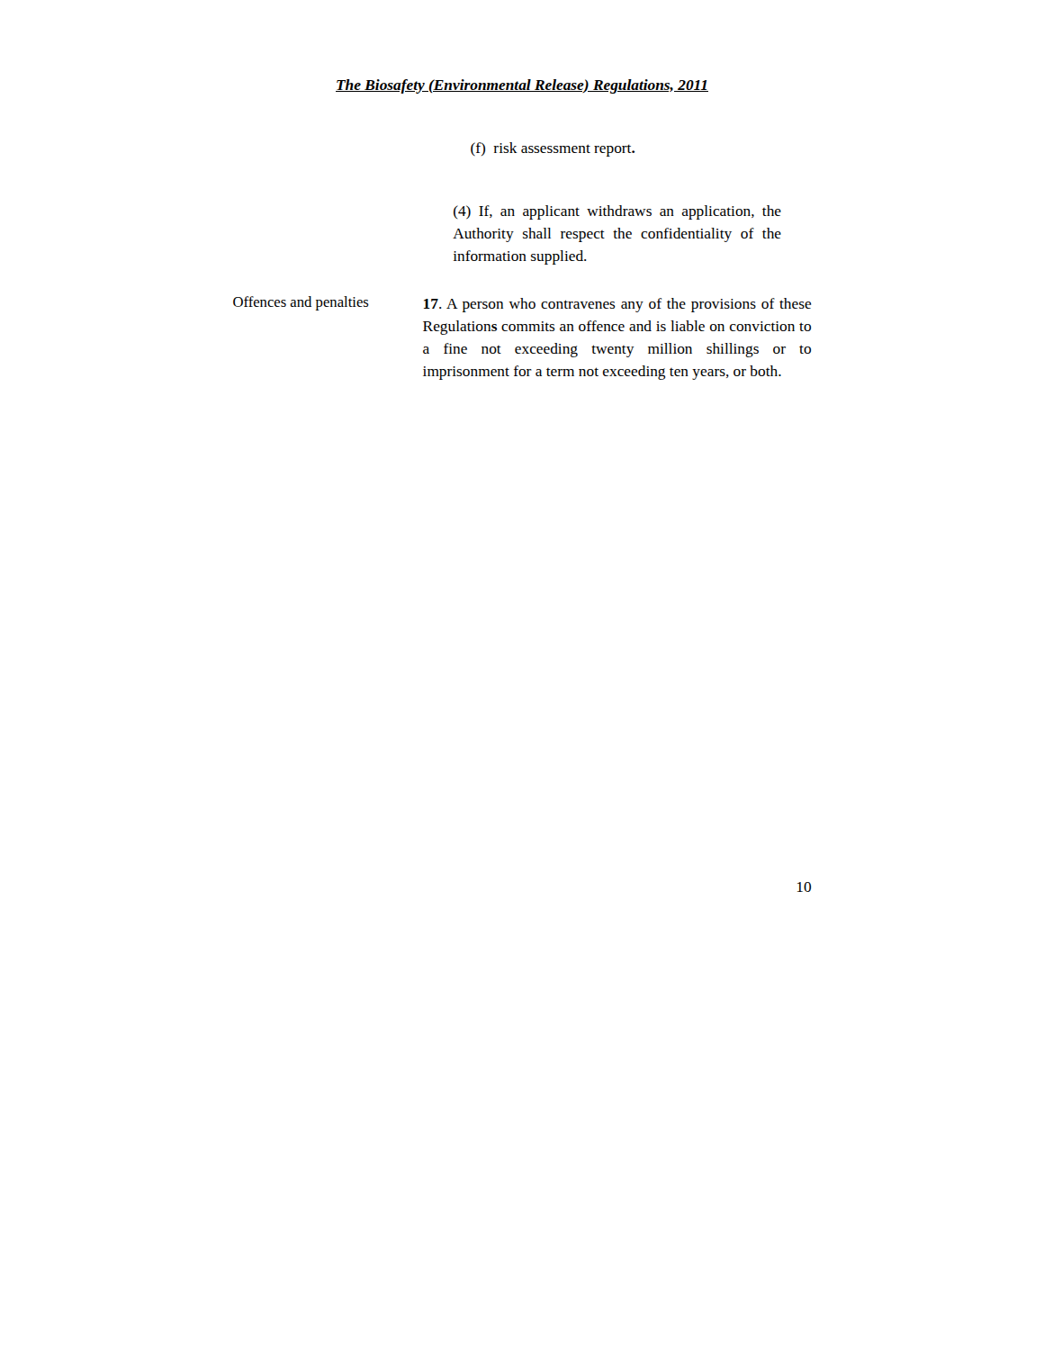The Biosafety (Environmental Release) Regulations, 2011
(f) risk assessment report.
(4) If, an applicant withdraws an application, the Authority shall respect the confidentiality of the information supplied.
Offences and penalties
17. A person who contravenes any of the provisions of these Regulations commits an offence and is liable on conviction to a fine not exceeding twenty million shillings or to imprisonment for a term not exceeding ten years, or both.
10